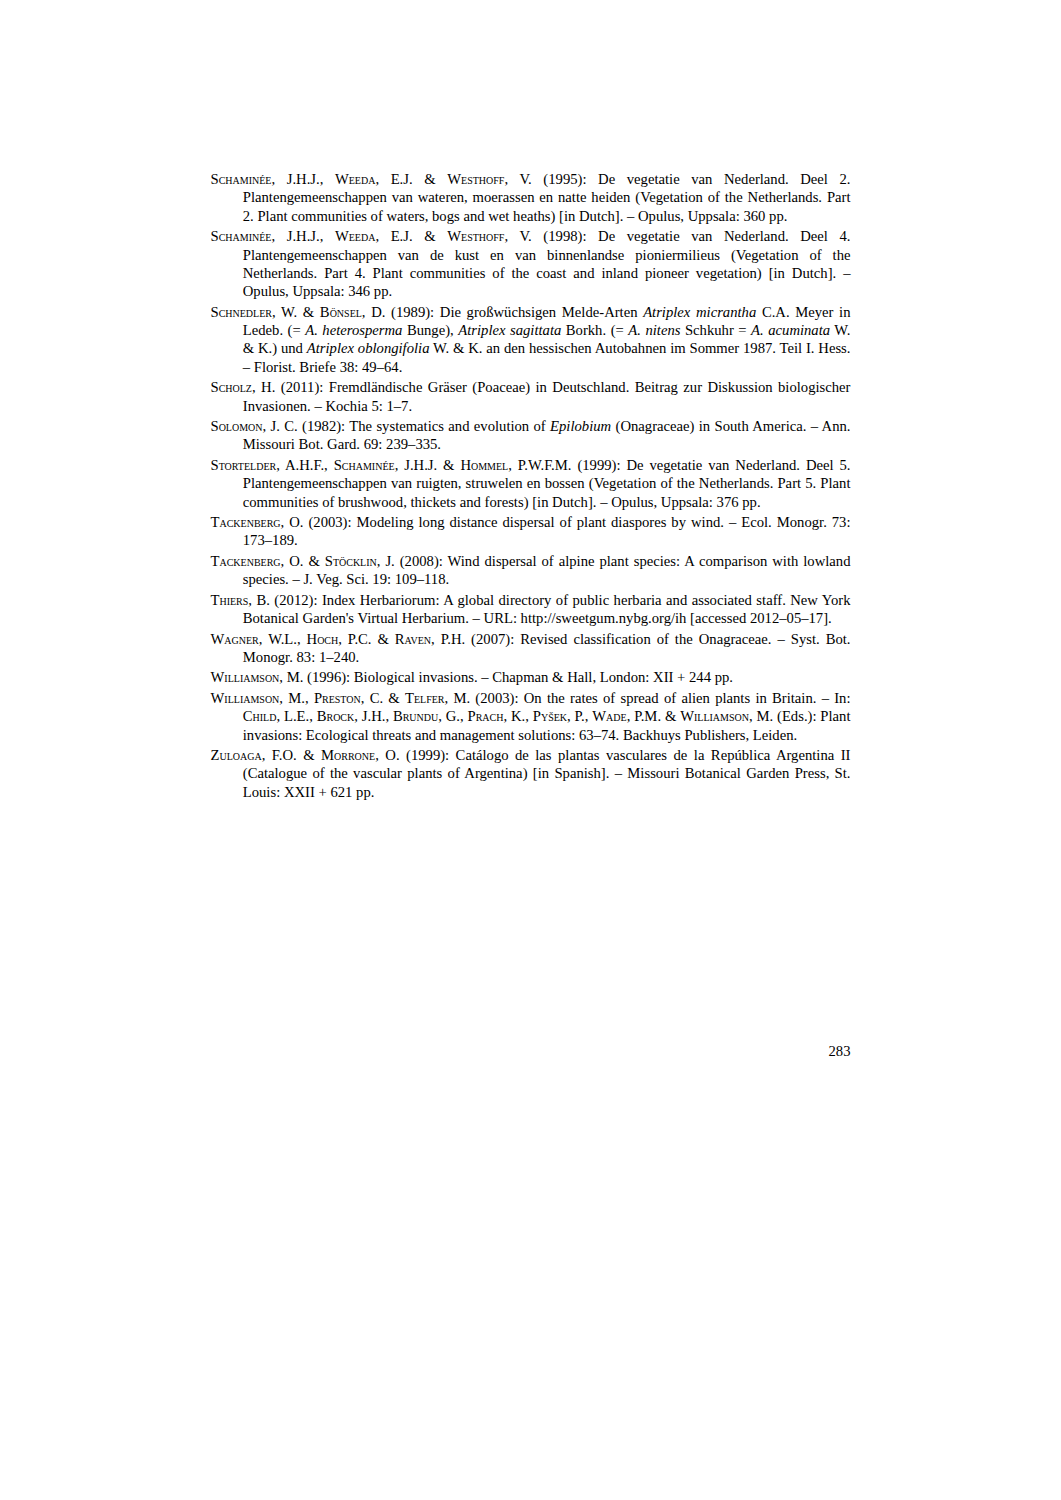Schaminée, J.H.J., Weeda, E.J. & Westhoff, V. (1995): De vegetatie van Nederland. Deel 2. Plantengemeenschappen van wateren, moerassen en natte heiden (Vegetation of the Netherlands. Part 2. Plant communities of waters, bogs and wet heaths) [in Dutch]. – Opulus, Uppsala: 360 pp.
Schaminée, J.H.J., Weeda, E.J. & Westhoff, V. (1998): De vegetatie van Nederland. Deel 4. Plantengemeenschappen van de kust en van binnenlandse pioniermilieus (Vegetation of the Netherlands. Part 4. Plant communities of the coast and inland pioneer vegetation) [in Dutch]. – Opulus, Uppsala: 346 pp.
Schnedler, W. & Bönsel, D. (1989): Die großwüchsigen Melde-Arten Atriplex micrantha C.A. Meyer in Ledeb. (= A. heterosperma Bunge), Atriplex sagittata Borkh. (= A. nitens Schkuhr = A. acuminata W. & K.) und Atriplex oblongifolia W. & K. an den hessischen Autobahnen im Sommer 1987. Teil I. Hess. – Florist. Briefe 38: 49–64.
Scholz, H. (2011): Fremdländische Gräser (Poaceae) in Deutschland. Beitrag zur Diskussion biologischer Invasionen. – Kochia 5: 1–7.
Solomon, J. C. (1982): The systematics and evolution of Epilobium (Onagraceae) in South America. – Ann. Missouri Bot. Gard. 69: 239–335.
Stortelder, A.H.F., Schaminée, J.H.J. & Hommel, P.W.F.M. (1999): De vegetatie van Nederland. Deel 5. Plantengemeenschappen van ruigten, struwelen en bossen (Vegetation of the Netherlands. Part 5. Plant communities of brushwood, thickets and forests) [in Dutch]. – Opulus, Uppsala: 376 pp.
Tackenberg, O. (2003): Modeling long distance dispersal of plant diaspores by wind. – Ecol. Monogr. 73: 173–189.
Tackenberg, O. & Stöcklin, J. (2008): Wind dispersal of alpine plant species: A comparison with lowland species. – J. Veg. Sci. 19: 109–118.
Thiers, B. (2012): Index Herbariorum: A global directory of public herbaria and associated staff. New York Botanical Garden's Virtual Herbarium. – URL: http://sweetgum.nybg.org/ih [accessed 2012–05–17].
Wagner, W.L., Hoch, P.C. & Raven, P.H. (2007): Revised classification of the Onagraceae. – Syst. Bot. Monogr. 83: 1–240.
Williamson, M. (1996): Biological invasions. – Chapman & Hall, London: XII + 244 pp.
Williamson, M., Preston, C. & Telfer, M. (2003): On the rates of spread of alien plants in Britain. – In: Child, L.E., Brock, J.H., Brundu, G., Prach, K., Pyšek, P., Wade, P.M. & Williamson, M. (Eds.): Plant invasions: Ecological threats and management solutions: 63–74. Backhuys Publishers, Leiden.
Zuloaga, F.O. & Morrone, O. (1999): Catálogo de las plantas vasculares de la República Argentina II (Catalogue of the vascular plants of Argentina) [in Spanish]. – Missouri Botanical Garden Press, St. Louis: XXII + 621 pp.
283